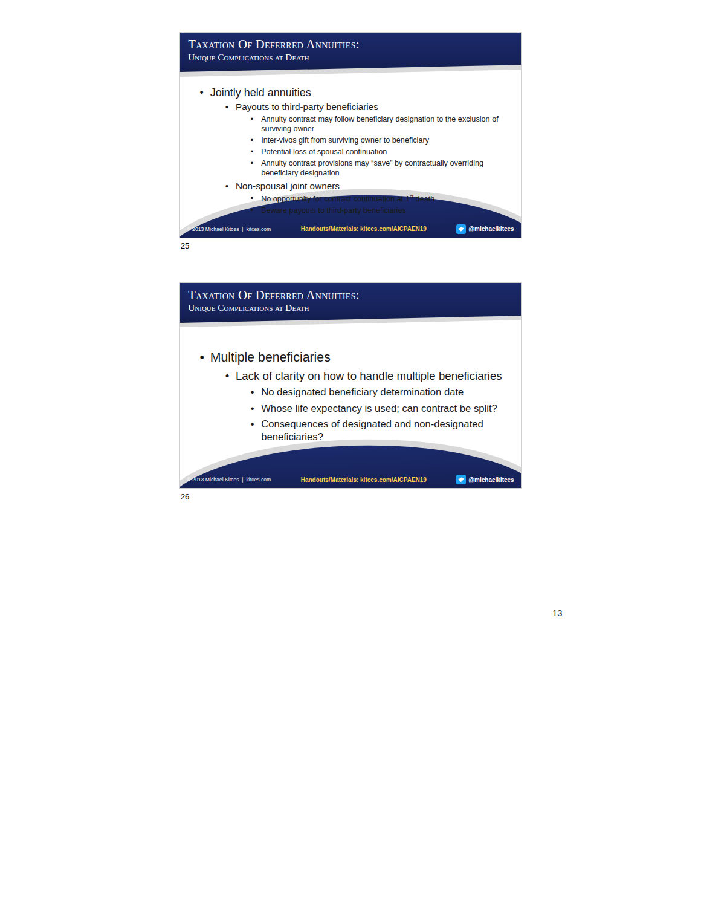Taxation Of Deferred Annuities:
Unique Complications at Death
Jointly held annuities
Payouts to third-party beneficiaries
Annuity contract may follow beneficiary designation to the exclusion of surviving owner
Inter-vivos gift from surviving owner to beneficiary
Potential loss of spousal continuation
Annuity contract provisions may “save” by contractually overriding beneficiary designation
Non-spousal joint owners
No opportunity for contract continuation at 1st death
Beware payouts to third-party beneficiaries
© 2013 Michael Kitces | kitces.com
Handouts/Materials: kitces.com/AICPAEN19
@michaelkitces
25
Taxation Of Deferred Annuities:
Unique Complications at Death
Multiple beneficiaries
Lack of clarity on how to handle multiple beneficiaries
No designated beneficiary determination date
Whose life expectancy is used; can contract be split?
Consequences of designated and non-designated beneficiaries?
© 2013 Michael Kitces | kitces.com
Handouts/Materials: kitces.com/AICPAEN19
@michaelkitces
26
13